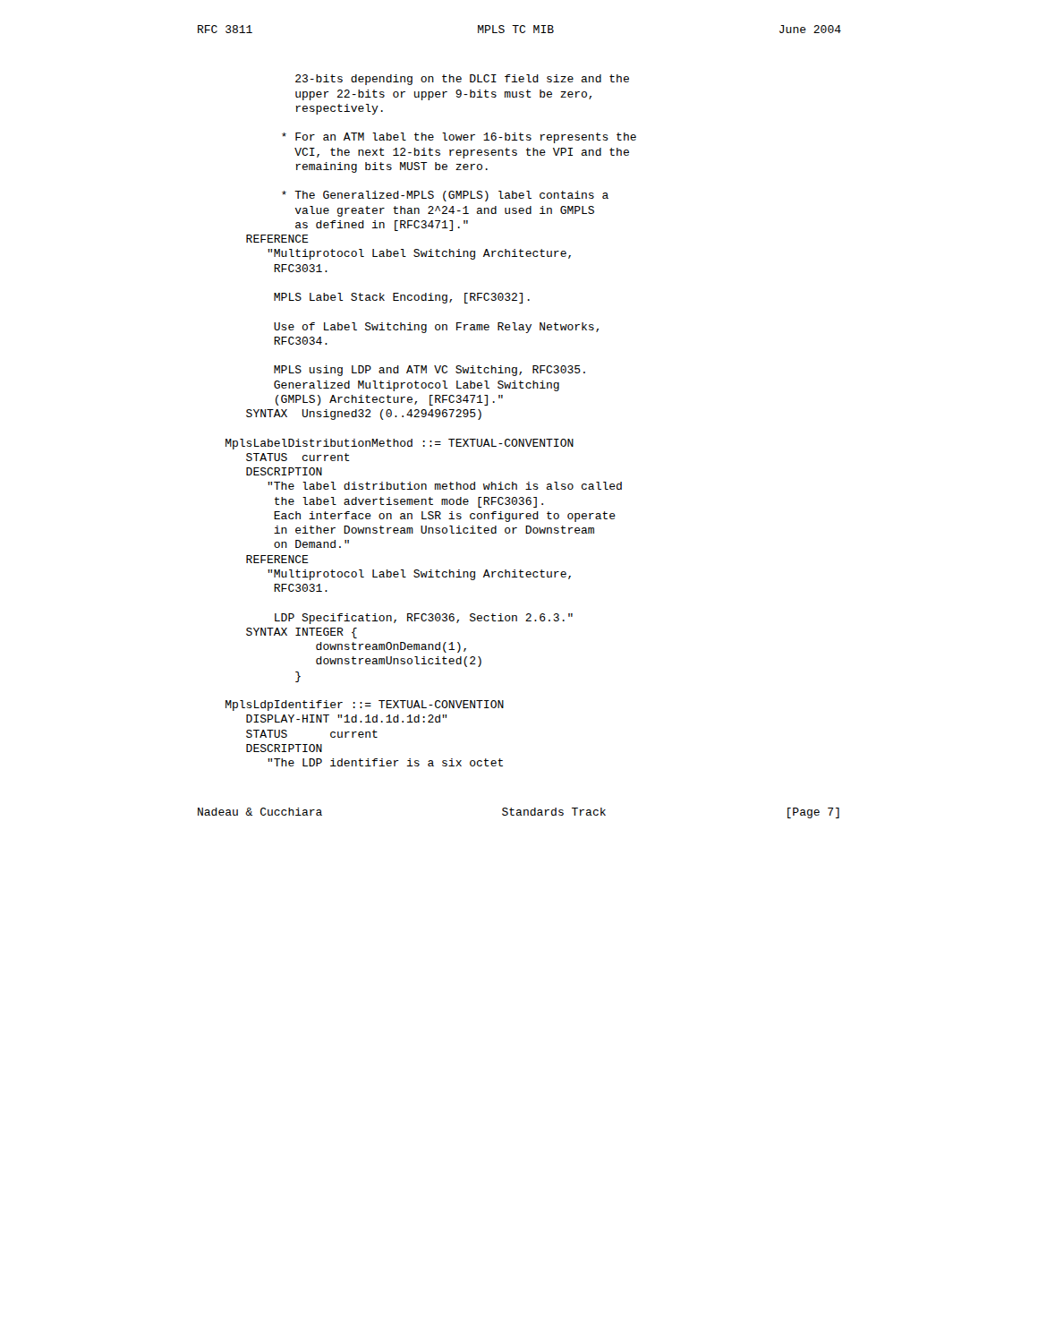RFC 3811 MPLS TC MIB June 2004
              23-bits depending on the DLCI field size and the
              upper 22-bits or upper 9-bits must be zero,
              respectively.

            * For an ATM label the lower 16-bits represents the
              VCI, the next 12-bits represents the VPI and the
              remaining bits MUST be zero.

            * The Generalized-MPLS (GMPLS) label contains a
              value greater than 2^24-1 and used in GMPLS
              as defined in [RFC3471]."
       REFERENCE
          "Multiprotocol Label Switching Architecture,
           RFC3031.

           MPLS Label Stack Encoding, [RFC3032].

           Use of Label Switching on Frame Relay Networks,
           RFC3034.

           MPLS using LDP and ATM VC Switching, RFC3035.
           Generalized Multiprotocol Label Switching
           (GMPLS) Architecture, [RFC3471]."
       SYNTAX  Unsigned32 (0..4294967295)

    MplsLabelDistributionMethod ::= TEXTUAL-CONVENTION
       STATUS  current
       DESCRIPTION
          "The label distribution method which is also called
           the label advertisement mode [RFC3036].
           Each interface on an LSR is configured to operate
           in either Downstream Unsolicited or Downstream
           on Demand."
       REFERENCE
          "Multiprotocol Label Switching Architecture,
           RFC3031.

           LDP Specification, RFC3036, Section 2.6.3."
       SYNTAX INTEGER {
                 downstreamOnDemand(1),
                 downstreamUnsolicited(2)
              }

    MplsLdpIdentifier ::= TEXTUAL-CONVENTION
       DISPLAY-HINT "1d.1d.1d.1d:2d"
       STATUS      current
       DESCRIPTION
          "The LDP identifier is a six octet
Nadeau & Cucchiara Standards Track [Page 7]